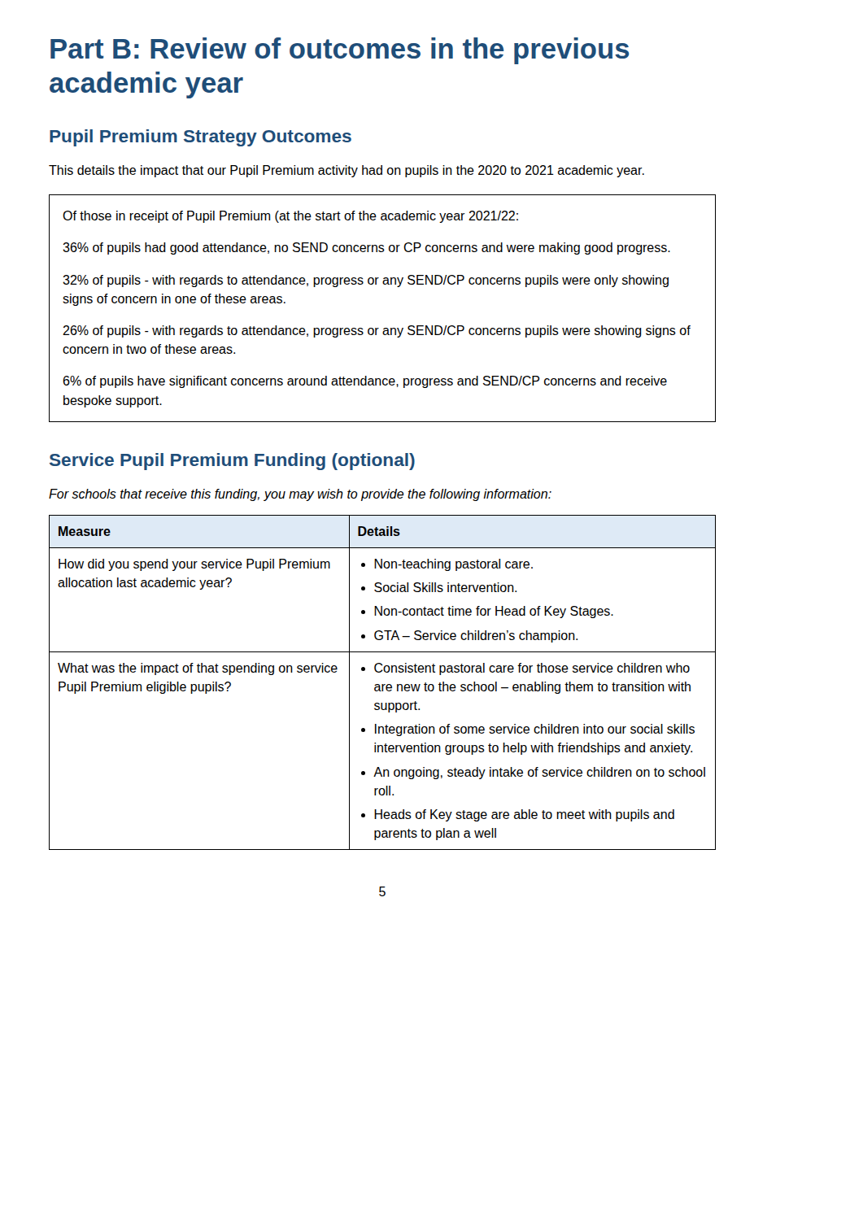Part B: Review of outcomes in the previous academic year
Pupil Premium Strategy Outcomes
This details the impact that our Pupil Premium activity had on pupils in the 2020 to 2021 academic year.
Of those in receipt of Pupil Premium (at the start of the academic year 2021/22:
36% of pupils had good attendance, no SEND concerns or CP concerns and were making good progress.
32% of pupils - with regards to attendance, progress or any SEND/CP concerns pupils were only showing signs of concern in one of these areas.
26% of pupils - with regards to attendance, progress or any SEND/CP concerns pupils were showing signs of concern in two of these areas.
6% of pupils have significant concerns around attendance, progress and SEND/CP concerns and receive bespoke support.
Service Pupil Premium Funding (optional)
For schools that receive this funding, you may wish to provide the following information:
| Measure | Details |
| --- | --- |
| How did you spend your service Pupil Premium allocation last academic year? | Non-teaching pastoral care. Social Skills intervention. Non-contact time for Head of Key Stages. GTA – Service children’s champion. |
| What was the impact of that spending on service Pupil Premium eligible pupils? | Consistent pastoral care for those service children who are new to the school – enabling them to transition with support. Integration of some service children into our social skills intervention groups to help with friendships and anxiety. An ongoing, steady intake of service children on to school roll. Heads of Key stage are able to meet with pupils and parents to plan a well |
5